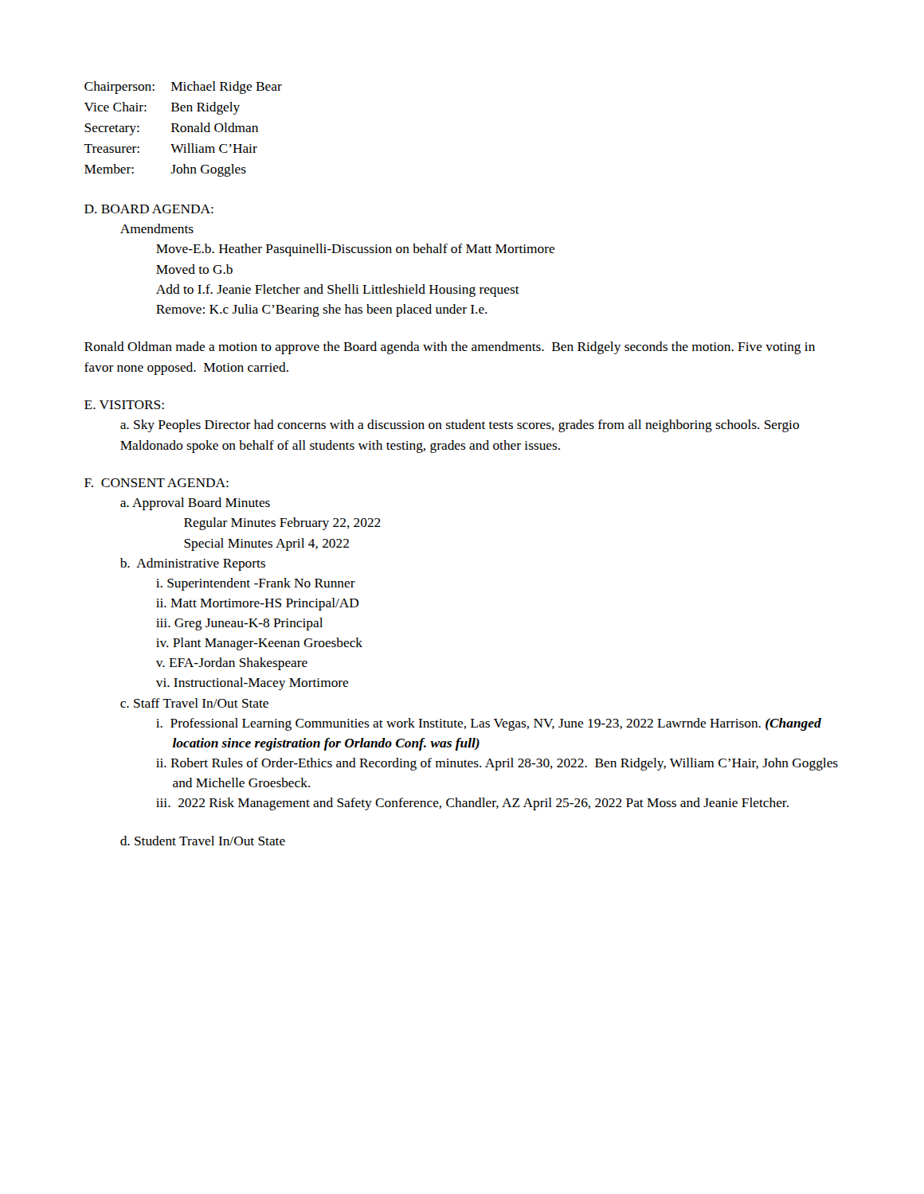| Chairperson: | Michael Ridge Bear |
| Vice Chair: | Ben Ridgely |
| Secretary: | Ronald Oldman |
| Treasurer: | William C’Hair |
| Member: | John Goggles |
D. BOARD AGENDA:
Amendments
Move-E.b. Heather Pasquinelli-Discussion on behalf of Matt Mortimore
Moved to G.b
Add to I.f. Jeanie Fletcher and Shelli Littleshield Housing request
Remove: K.c Julia C’Bearing she has been placed under I.e.
Ronald Oldman made a motion to approve the Board agenda with the amendments. Ben Ridgely seconds the motion. Five voting in favor none opposed. Motion carried.
E. VISITORS:
a. Sky Peoples Director had concerns with a discussion on student tests scores, grades from all neighboring schools. Sergio Maldonado spoke on behalf of all students with testing, grades and other issues.
F. CONSENT AGENDA:
a. Approval Board Minutes
Regular Minutes February 22, 2022
Special Minutes April 4, 2022
b. Administrative Reports
i. Superintendent -Frank No Runner
ii. Matt Mortimore-HS Principal/AD
iii. Greg Juneau-K-8 Principal
iv. Plant Manager-Keenan Groesbeck
v. EFA-Jordan Shakespeare
vi. Instructional-Macey Mortimore
c. Staff Travel In/Out State
i. Professional Learning Communities at work Institute, Las Vegas, NV, June 19-23, 2022 Lawrnde Harrison. (Changed location since registration for Orlando Conf. was full)
ii. Robert Rules of Order-Ethics and Recording of minutes. April 28-30, 2022. Ben Ridgely, William C’Hair, John Goggles and Michelle Groesbeck.
iii. 2022 Risk Management and Safety Conference, Chandler, AZ April 25-26, 2022 Pat Moss and Jeanie Fletcher.
d. Student Travel In/Out State